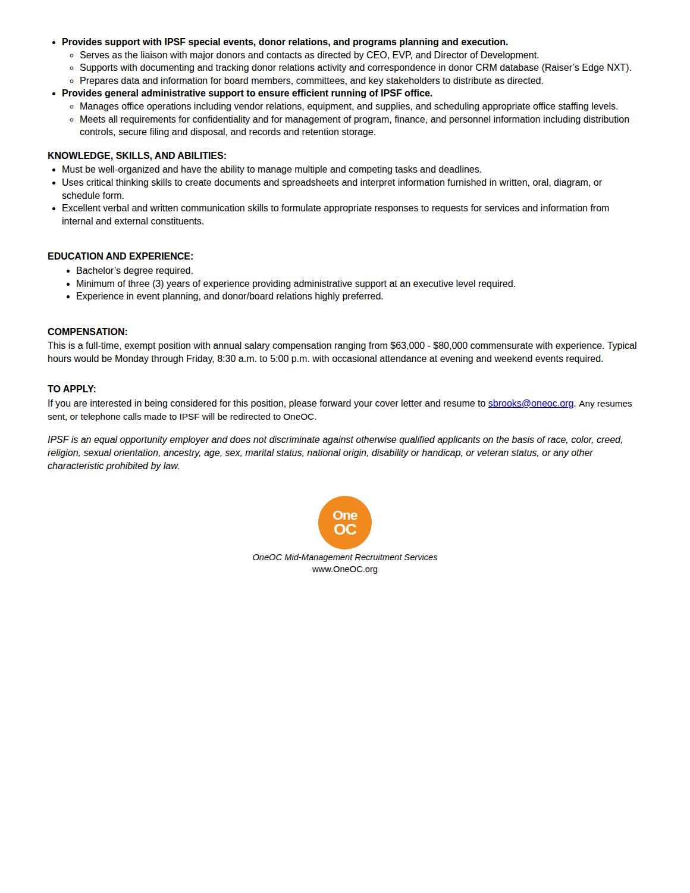Provides support with IPSF special events, donor relations, and programs planning and execution.
Serves as the liaison with major donors and contacts as directed by CEO, EVP, and Director of Development.
Supports with documenting and tracking donor relations activity and correspondence in donor CRM database (Raiser’s Edge NXT).
Prepares data and information for board members, committees, and key stakeholders to distribute as directed.
Provides general administrative support to ensure efficient running of IPSF office.
Manages office operations including vendor relations, equipment, and supplies, and scheduling appropriate office staffing levels.
Meets all requirements for confidentiality and for management of program, finance, and personnel information including distribution controls, secure filing and disposal, and records and retention storage.
Knowledge, Skills, and Abilities:
Must be well-organized and have the ability to manage multiple and competing tasks and deadlines.
Uses critical thinking skills to create documents and spreadsheets and interpret information furnished in written, oral, diagram, or schedule form.
Excellent verbal and written communication skills to formulate appropriate responses to requests for services and information from internal and external constituents.
Education and Experience:
Bachelor’s degree required.
Minimum of three (3) years of experience providing administrative support at an executive level required.
Experience in event planning, and donor/board relations highly preferred.
Compensation:
This is a full-time, exempt position with annual salary compensation ranging from $63,000 - $80,000 commensurate with experience. Typical hours would be Monday through Friday, 8:30 a.m. to 5:00 p.m. with occasional attendance at evening and weekend events required.
To Apply:
If you are interested in being considered for this position, please forward your cover letter and resume to sbrooks@oneoc.org. Any resumes sent, or telephone calls made to IPSF will be redirected to OneOC.
IPSF is an equal opportunity employer and does not discriminate against otherwise qualified applicants on the basis of race, color, creed, religion, sexual orientation, ancestry, age, sex, marital status, national origin, disability or handicap, or veteran status, or any other characteristic prohibited by law.
One OC
OneOC Mid-Management Recruitment Services
www.OneOC.org